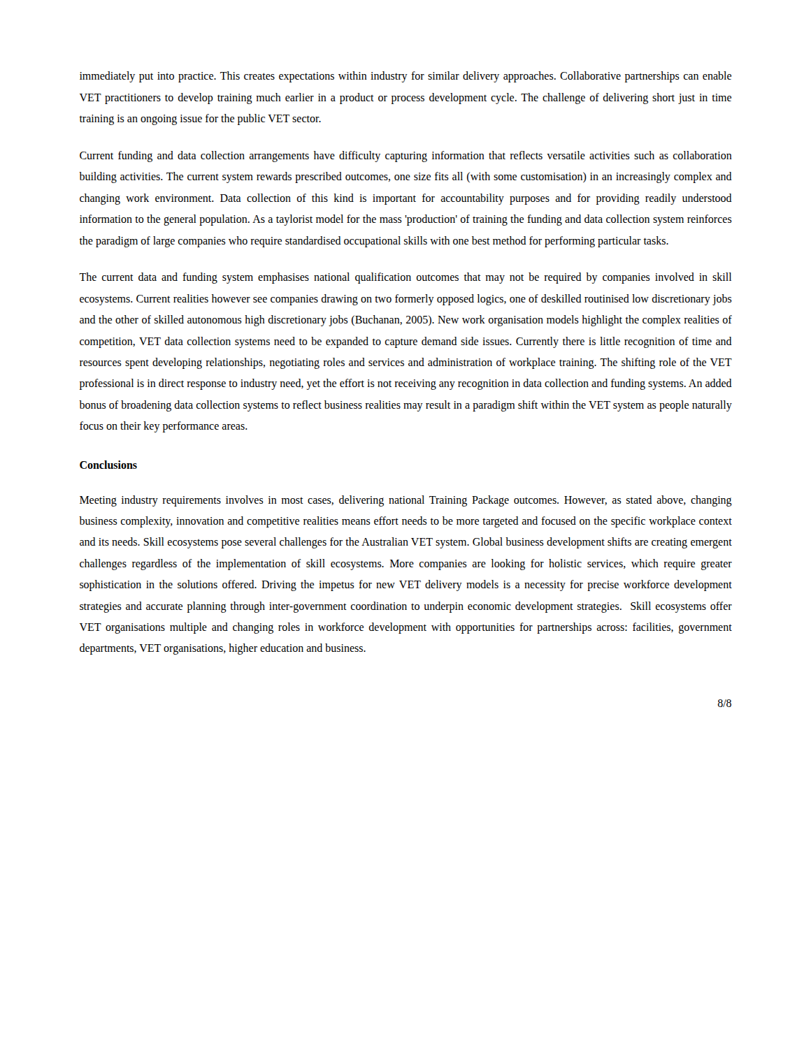immediately put into practice. This creates expectations within industry for similar delivery approaches. Collaborative partnerships can enable VET practitioners to develop training much earlier in a product or process development cycle. The challenge of delivering short just in time training is an ongoing issue for the public VET sector.
Current funding and data collection arrangements have difficulty capturing information that reflects versatile activities such as collaboration building activities. The current system rewards prescribed outcomes, one size fits all (with some customisation) in an increasingly complex and changing work environment. Data collection of this kind is important for accountability purposes and for providing readily understood information to the general population. As a taylorist model for the mass 'production' of training the funding and data collection system reinforces the paradigm of large companies who require standardised occupational skills with one best method for performing particular tasks.
The current data and funding system emphasises national qualification outcomes that may not be required by companies involved in skill ecosystems. Current realities however see companies drawing on two formerly opposed logics, one of deskilled routinised low discretionary jobs and the other of skilled autonomous high discretionary jobs (Buchanan, 2005). New work organisation models highlight the complex realities of competition, VET data collection systems need to be expanded to capture demand side issues. Currently there is little recognition of time and resources spent developing relationships, negotiating roles and services and administration of workplace training. The shifting role of the VET professional is in direct response to industry need, yet the effort is not receiving any recognition in data collection and funding systems. An added bonus of broadening data collection systems to reflect business realities may result in a paradigm shift within the VET system as people naturally focus on their key performance areas.
Conclusions
Meeting industry requirements involves in most cases, delivering national Training Package outcomes. However, as stated above, changing business complexity, innovation and competitive realities means effort needs to be more targeted and focused on the specific workplace context and its needs. Skill ecosystems pose several challenges for the Australian VET system. Global business development shifts are creating emergent challenges regardless of the implementation of skill ecosystems. More companies are looking for holistic services, which require greater sophistication in the solutions offered. Driving the impetus for new VET delivery models is a necessity for precise workforce development strategies and accurate planning through inter-government coordination to underpin economic development strategies. Skill ecosystems offer VET organisations multiple and changing roles in workforce development with opportunities for partnerships across: facilities, government departments, VET organisations, higher education and business.
8/8